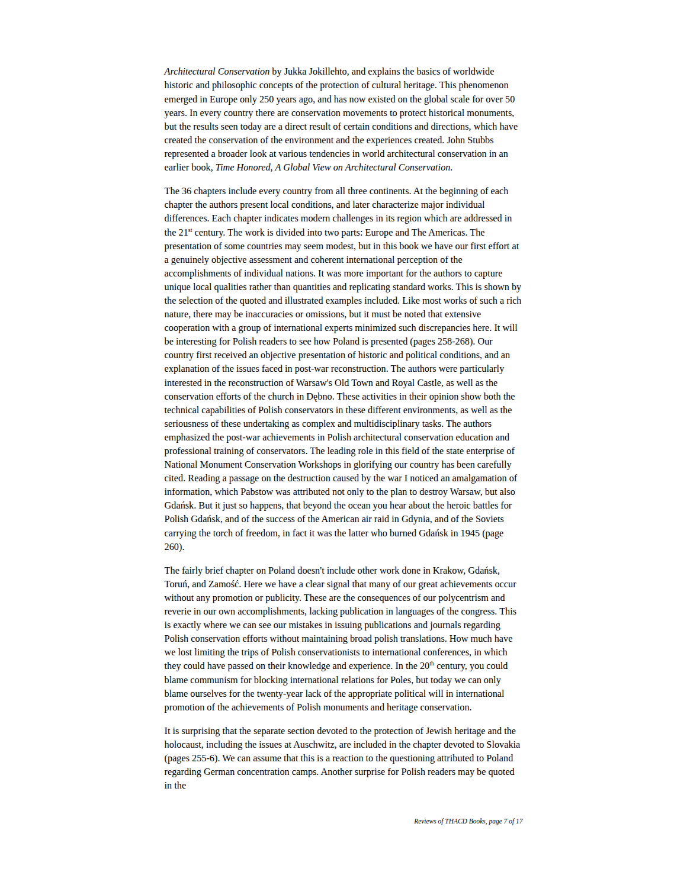Architectural Conservation by Jukka Jokillehto, and explains the basics of worldwide historic and philosophic concepts of the protection of cultural heritage. This phenomenon emerged in Europe only 250 years ago, and has now existed on the global scale for over 50 years. In every country there are conservation movements to protect historical monuments, but the results seen today are a direct result of certain conditions and directions, which have created the conservation of the environment and the experiences created. John Stubbs represented a broader look at various tendencies in world architectural conservation in an earlier book, Time Honored, A Global View on Architectural Conservation.
The 36 chapters include every country from all three continents. At the beginning of each chapter the authors present local conditions, and later characterize major individual differences. Each chapter indicates modern challenges in its region which are addressed in the 21st century. The work is divided into two parts: Europe and The Americas. The presentation of some countries may seem modest, but in this book we have our first effort at a genuinely objective assessment and coherent international perception of the accomplishments of individual nations. It was more important for the authors to capture unique local qualities rather than quantities and replicating standard works. This is shown by the selection of the quoted and illustrated examples included. Like most works of such a rich nature, there may be inaccuracies or omissions, but it must be noted that extensive cooperation with a group of international experts minimized such discrepancies here. It will be interesting for Polish readers to see how Poland is presented (pages 258-268). Our country first received an objective presentation of historic and political conditions, and an explanation of the issues faced in post-war reconstruction. The authors were particularly interested in the reconstruction of Warsaw's Old Town and Royal Castle, as well as the conservation efforts of the church in Dębno. These activities in their opinion show both the technical capabilities of Polish conservators in these different environments, as well as the seriousness of these undertaking as complex and multidisciplinary tasks. The authors emphasized the post-war achievements in Polish architectural conservation education and professional training of conservators. The leading role in this field of the state enterprise of National Monument Conservation Workshops in glorifying our country has been carefully cited. Reading a passage on the destruction caused by the war I noticed an amalgamation of information, which Pabstow was attributed not only to the plan to destroy Warsaw, but also Gdańsk. But it just so happens, that beyond the ocean you hear about the heroic battles for Polish Gdańsk, and of the success of the American air raid in Gdynia, and of the Soviets carrying the torch of freedom, in fact it was the latter who burned Gdańsk in 1945 (page 260).
The fairly brief chapter on Poland doesn't include other work done in Krakow, Gdańsk, Toruń, and Zamość. Here we have a clear signal that many of our great achievements occur without any promotion or publicity. These are the consequences of our polycentrism and reverie in our own accomplishments, lacking publication in languages of the congress. This is exactly where we can see our mistakes in issuing publications and journals regarding Polish conservation efforts without maintaining broad polish translations. How much have we lost limiting the trips of Polish conservationists to international conferences, in which they could have passed on their knowledge and experience. In the 20th century, you could blame communism for blocking international relations for Poles, but today we can only blame ourselves for the twenty-year lack of the appropriate political will in international promotion of the achievements of Polish monuments and heritage conservation.
It is surprising that the separate section devoted to the protection of Jewish heritage and the holocaust, including the issues at Auschwitz, are included in the chapter devoted to Slovakia (pages 255-6). We can assume that this is a reaction to the questioning attributed to Poland regarding German concentration camps. Another surprise for Polish readers may be quoted in the
Reviews of THACD Books, page 7 of 17